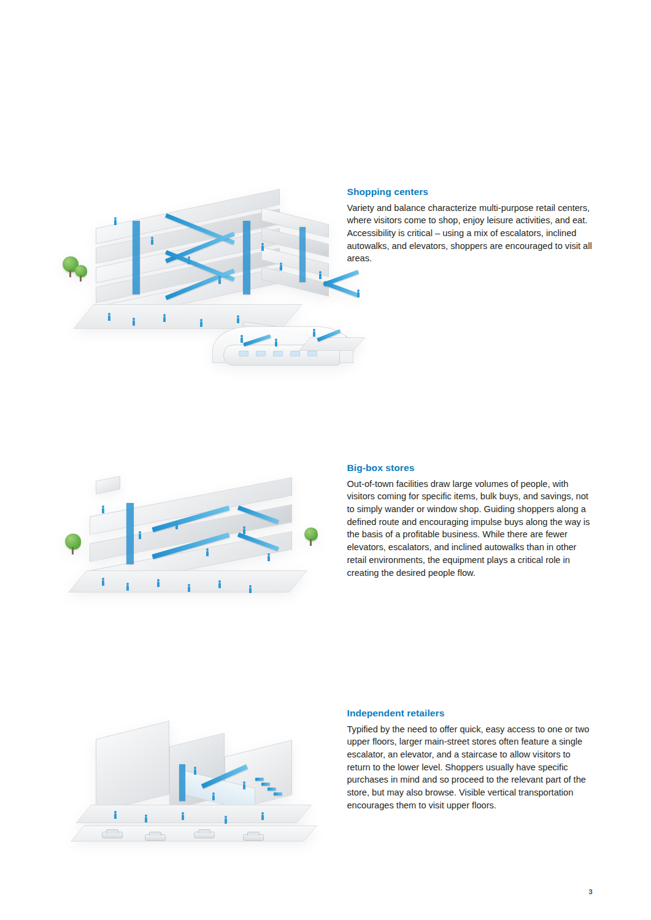Shopping centers
Variety and balance characterize multi-purpose retail centers, where visitors come to shop, enjoy leisure activities, and eat. Accessibility is critical – using a mix of escalators, inclined autowalks, and elevators, shoppers are encouraged to visit all areas.
Big-box stores
Out-of-town facilities draw large volumes of people, with visitors coming for specific items, bulk buys, and savings, not to simply wander or window shop. Guiding shoppers along a defined route and encouraging impulse buys along the way is the basis of a profitable business. While there are fewer elevators, escalators, and inclined autowalks than in other retail environments, the equipment plays a critical role in creating the desired people flow.
Independent retailers
Typified by the need to offer quick, easy access to one or two upper floors, larger main-street stores often feature a single escalator, an elevator, and a staircase to allow visitors to return to the lower level. Shoppers usually have specific purchases in mind and so proceed to the relevant part of the store, but may also browse. Visible vertical transportation encourages them to visit upper floors.
3